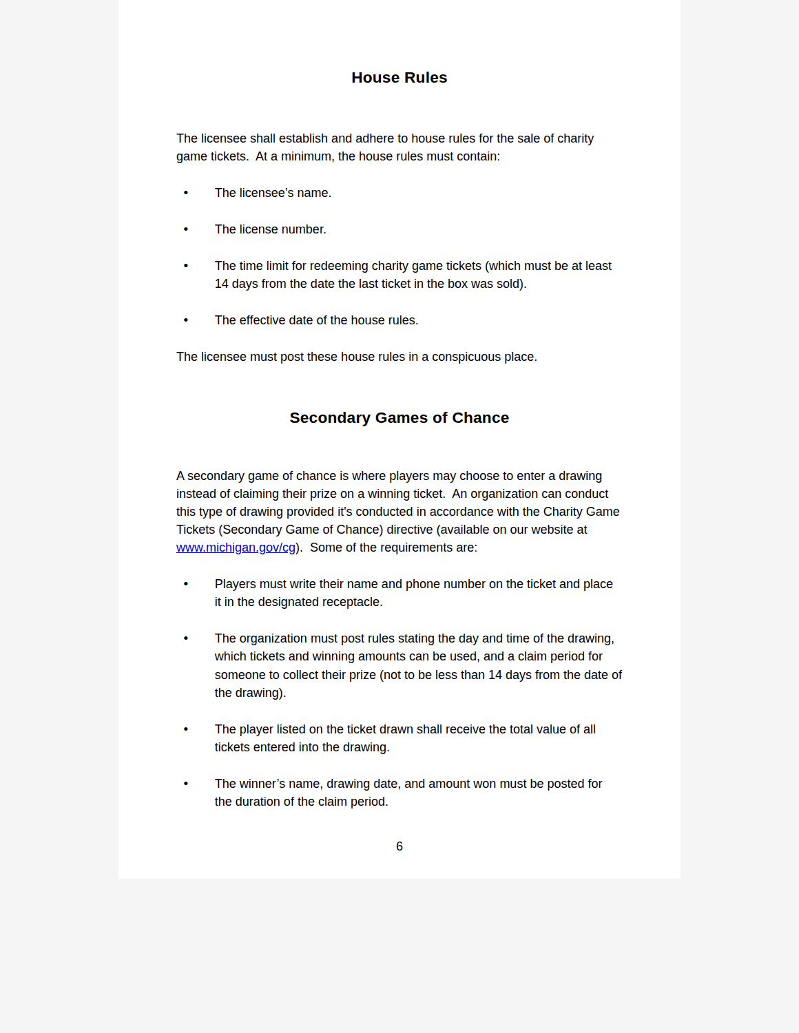House Rules
The licensee shall establish and adhere to house rules for the sale of charity game tickets. At a minimum, the house rules must contain:
The licensee’s name.
The license number.
The time limit for redeeming charity game tickets (which must be at least 14 days from the date the last ticket in the box was sold).
The effective date of the house rules.
The licensee must post these house rules in a conspicuous place.
Secondary Games of Chance
A secondary game of chance is where players may choose to enter a drawing instead of claiming their prize on a winning ticket. An organization can conduct this type of drawing provided it's conducted in accordance with the Charity Game Tickets (Secondary Game of Chance) directive (available on our website at www.michigan.gov/cg). Some of the requirements are:
Players must write their name and phone number on the ticket and place it in the designated receptacle.
The organization must post rules stating the day and time of the drawing, which tickets and winning amounts can be used, and a claim period for someone to collect their prize (not to be less than 14 days from the date of the drawing).
The player listed on the ticket drawn shall receive the total value of all tickets entered into the drawing.
The winner’s name, drawing date, and amount won must be posted for the duration of the claim period.
6